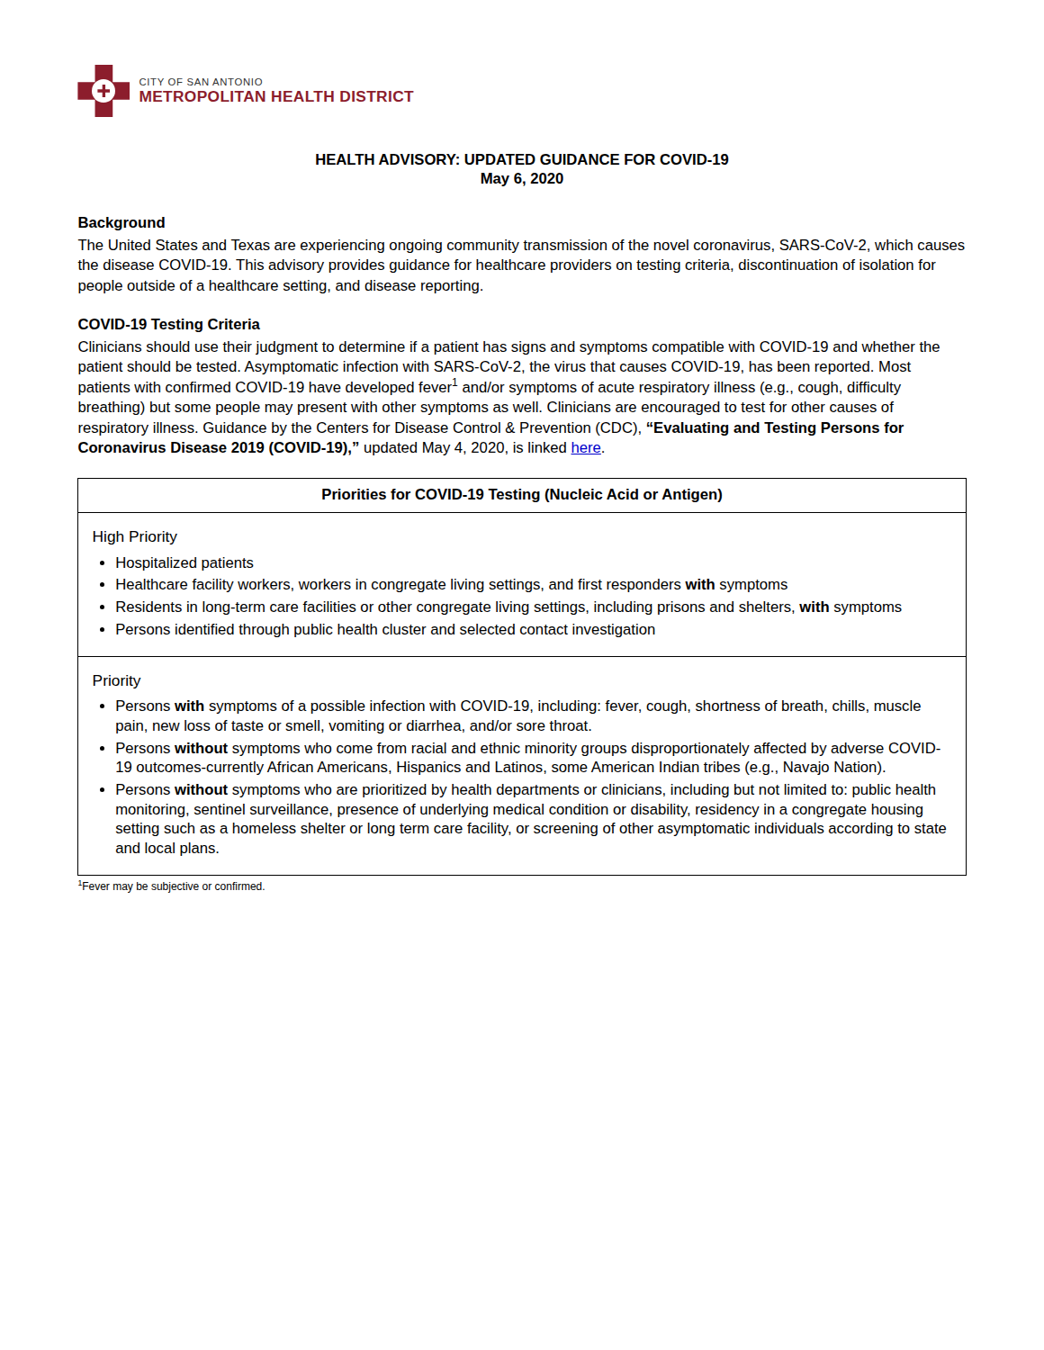CITY OF SAN ANTONIO
METROPOLITAN HEALTH DISTRICT
HEALTH ADVISORY: UPDATED GUIDANCE FOR COVID-19
May 6, 2020
Background
The United States and Texas are experiencing ongoing community transmission of the novel coronavirus, SARS-CoV-2, which causes the disease COVID-19. This advisory provides guidance for healthcare providers on testing criteria, discontinuation of isolation for people outside of a healthcare setting, and disease reporting.
COVID-19 Testing Criteria
Clinicians should use their judgment to determine if a patient has signs and symptoms compatible with COVID-19 and whether the patient should be tested. Asymptomatic infection with SARS-CoV-2, the virus that causes COVID-19, has been reported. Most patients with confirmed COVID-19 have developed fever1 and/or symptoms of acute respiratory illness (e.g., cough, difficulty breathing) but some people may present with other symptoms as well. Clinicians are encouraged to test for other causes of respiratory illness. Guidance by the Centers for Disease Control & Prevention (CDC), “Evaluating and Testing Persons for Coronavirus Disease 2019 (COVID-19),” updated May 4, 2020, is linked here.
| Priorities for COVID-19 Testing (Nucleic Acid or Antigen) |
| --- |
| High Priority Hospitalized patients Healthcare facility workers, workers in congregate living settings, and first responders with symptoms Residents in long-term care facilities or other congregate living settings, including prisons and shelters, with symptoms Persons identified through public health cluster and selected contact investigation |
| Priority Persons with symptoms of a possible infection with COVID-19, including: fever, cough, shortness of breath, chills, muscle pain, new loss of taste or smell, vomiting or diarrhea, and/or sore throat. Persons without symptoms who come from racial and ethnic minority groups disproportionately affected by adverse COVID-19 outcomes-currently African Americans, Hispanics and Latinos, some American Indian tribes (e.g., Navajo Nation). Persons without symptoms who are prioritized by health departments or clinicians, including but not limited to: public health monitoring, sentinel surveillance, presence of underlying medical condition or disability, residency in a congregate housing setting such as a homeless shelter or long term care facility, or screening of other asymptomatic individuals according to state and local plans. |
1Fever may be subjective or confirmed.